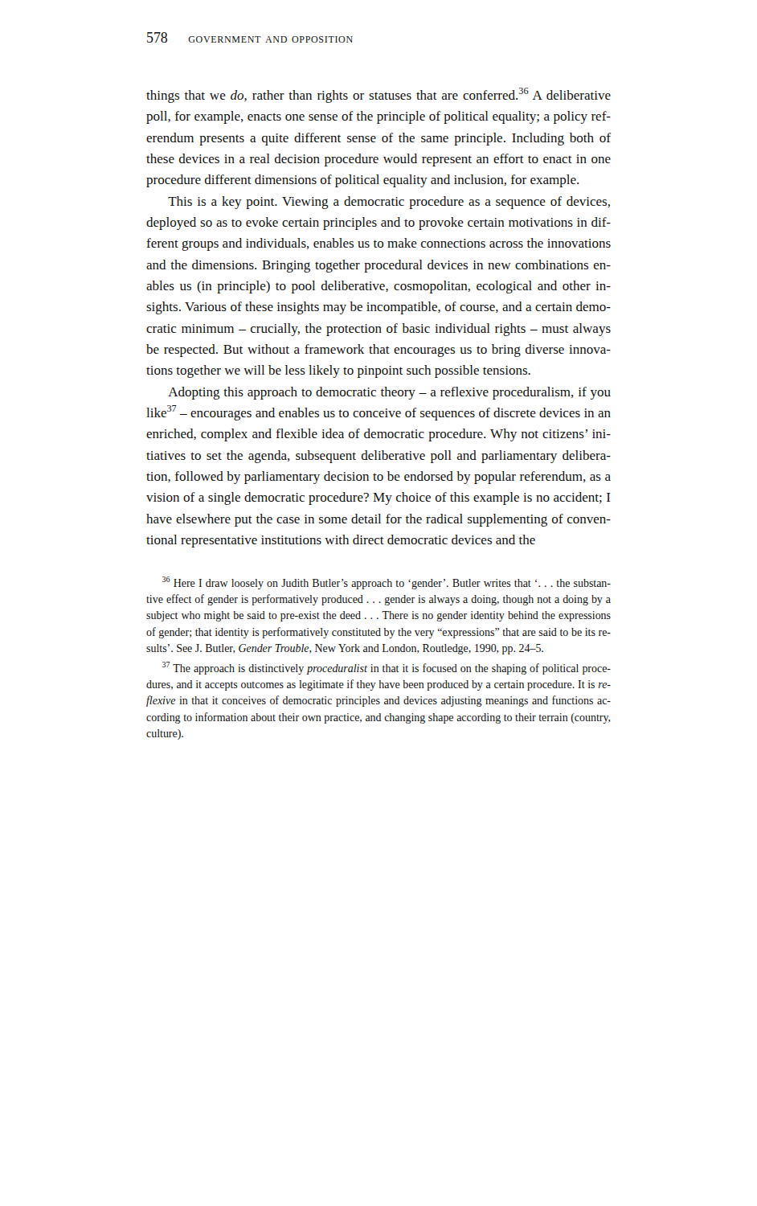578
government and opposition
things that we do, rather than rights or statuses that are conferred.36 A deliberative poll, for example, enacts one sense of the principle of political equality; a policy referendum presents a quite different sense of the same principle. Including both of these devices in a real decision procedure would represent an effort to enact in one procedure different dimensions of political equality and inclusion, for example.
This is a key point. Viewing a democratic procedure as a sequence of devices, deployed so as to evoke certain principles and to provoke certain motivations in different groups and individuals, enables us to make connections across the innovations and the dimensions. Bringing together procedural devices in new combinations enables us (in principle) to pool deliberative, cosmopolitan, ecological and other insights. Various of these insights may be incompatible, of course, and a certain democratic minimum – crucially, the protection of basic individual rights – must always be respected. But without a framework that encourages us to bring diverse innovations together we will be less likely to pinpoint such possible tensions.
Adopting this approach to democratic theory – a reflexive proceduralism, if you like37 – encourages and enables us to conceive of sequences of discrete devices in an enriched, complex and flexible idea of democratic procedure. Why not citizens’ initiatives to set the agenda, subsequent deliberative poll and parliamentary deliberation, followed by parliamentary decision to be endorsed by popular referendum, as a vision of a single democratic procedure? My choice of this example is no accident; I have elsewhere put the case in some detail for the radical supplementing of conventional representative institutions with direct democratic devices and the
36 Here I draw loosely on Judith Butler’s approach to ‘gender’. Butler writes that ‘. . . the substantive effect of gender is performatively produced . . . gender is always a doing, though not a doing by a subject who might be said to pre-exist the deed . . . There is no gender identity behind the expressions of gender; that identity is performatively constituted by the very “expressions” that are said to be its results’. See J. Butler, Gender Trouble, New York and London, Routledge, 1990, pp. 24–5.
37 The approach is distinctively proceduralist in that it is focused on the shaping of political procedures, and it accepts outcomes as legitimate if they have been produced by a certain procedure. It is reflexive in that it conceives of democratic principles and devices adjusting meanings and functions according to information about their own practice, and changing shape according to their terrain (country, culture).